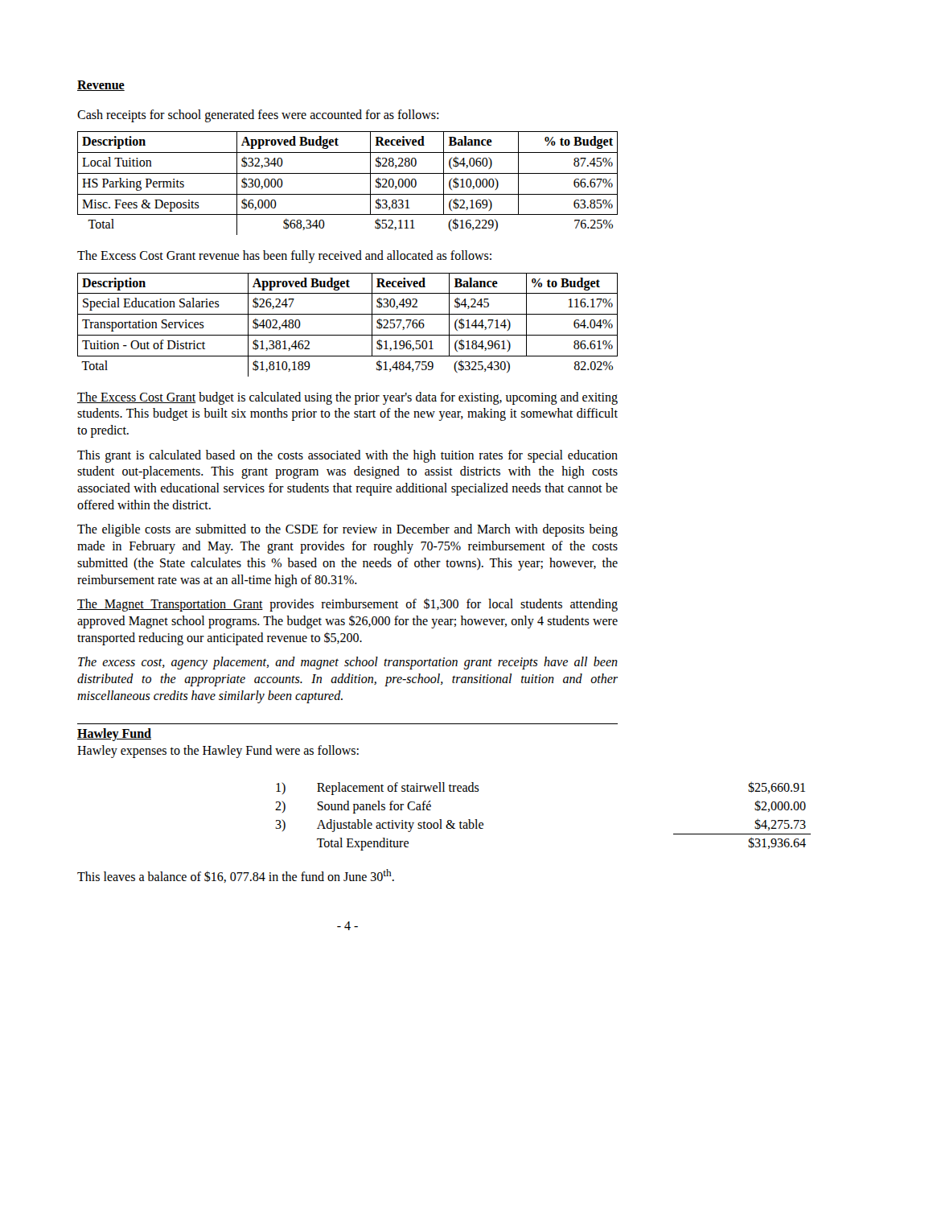Revenue
Cash receipts for school generated fees were accounted for as follows:
| Description | Approved Budget | Received | Balance | % to Budget |
| --- | --- | --- | --- | --- |
| Local Tuition | $32,340 | $28,280 | ($4,060) | 87.45% |
| HS Parking Permits | $30,000 | $20,000 | ($10,000) | 66.67% |
| Misc. Fees & Deposits | $6,000 | $3,831 | ($2,169) | 63.85% |
| Total | $68,340 | $52,111 | ($16,229) | 76.25% |
The Excess Cost Grant revenue has been fully received and allocated as follows:
| Description | Approved Budget | Received | Balance | % to Budget |
| --- | --- | --- | --- | --- |
| Special Education Salaries | $26,247 | $30,492 | $4,245 | 116.17% |
| Transportation Services | $402,480 | $257,766 | ($144,714) | 64.04% |
| Tuition - Out of District | $1,381,462 | $1,196,501 | ($184,961) | 86.61% |
| Total | $1,810,189 | $1,484,759 | ($325,430) | 82.02% |
The Excess Cost Grant budget is calculated using the prior year's data for existing, upcoming and exiting students. This budget is built six months prior to the start of the new year, making it somewhat difficult to predict.
This grant is calculated based on the costs associated with the high tuition rates for special education student out-placements. This grant program was designed to assist districts with the high costs associated with educational services for students that require additional specialized needs that cannot be offered within the district.
The eligible costs are submitted to the CSDE for review in December and March with deposits being made in February and May. The grant provides for roughly 70-75% reimbursement of the costs submitted (the State calculates this % based on the needs of other towns). This year; however, the reimbursement rate was at an all-time high of 80.31%.
The Magnet Transportation Grant provides reimbursement of $1,300 for local students attending approved Magnet school programs. The budget was $26,000 for the year; however, only 4 students were transported reducing our anticipated revenue to $5,200.
The excess cost, agency placement, and magnet school transportation grant receipts have all been distributed to the appropriate accounts. In addition, pre-school, transitional tuition and other miscellaneous credits have similarly been captured.
Hawley Fund
Hawley expenses to the Hawley Fund were as follows:
| 1) | Replacement of stairwell treads | $25,660.91 |
| 2) | Sound panels for Café | $2,000.00 |
| 3) | Adjustable activity stool & table | $4,275.73 |
| | Total Expenditure | $31,936.64 |
This leaves a balance of $16, 077.84 in the fund on June 30th.
- 4 -